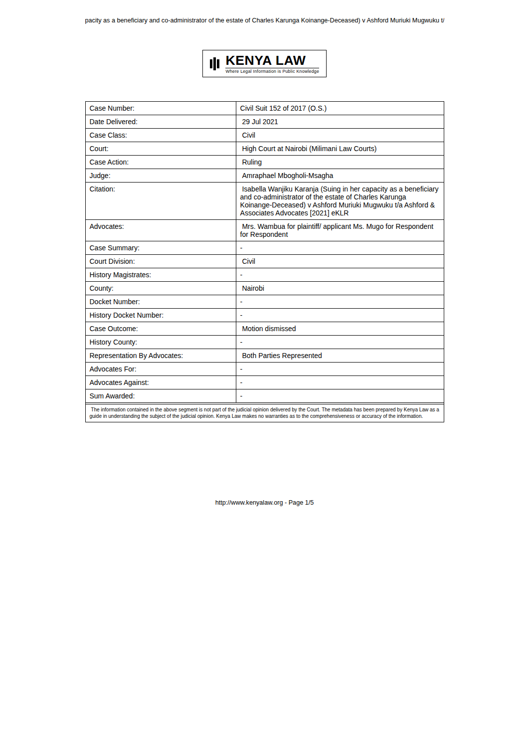pacity as a beneficiary and co-administrator of the estate of Charles Karunga Koinange-Deceased) v Ashford Muriuki Mugwuku t/a Ashf
KENYA LAW
Where Legal Information is Public Knowledge
| Case Number: | Civil Suit 152 of 2017 (O.S.) |
| Date Delivered: | 29 Jul 2021 |
| Case Class: | Civil |
| Court: | High Court at Nairobi (Milimani Law Courts) |
| Case Action: | Ruling |
| Judge: | Amraphael Mbogholi-Msagha |
| Citation: | Isabella Wanjiku Karanja (Suing in her capacity as a beneficiary and co-administrator of the estate of Charles Karunga Koinange-Deceased) v Ashford Muriuki Mugwuku t/a Ashford & Associates Advocates [2021] eKLR |
| Advocates: | Mrs. Wambua for plaintiff/ applicant Ms. Mugo for Respondent for Respondent |
| Case Summary: | - |
| Court Division: | Civil |
| History Magistrates: | - |
| County: | Nairobi |
| Docket Number: | - |
| History Docket Number: | - |
| Case Outcome: | Motion dismissed |
| History County: | - |
| Representation By Advocates: | Both Parties Represented |
| Advocates For: | - |
| Advocates Against: | - |
| Sum Awarded: | - |
The information contained in the above segment is not part of the judicial opinion delivered by the Court. The metadata has been prepared by Kenya Law as a guide in understanding the subject of the judicial opinion. Kenya Law makes no warranties as to the comprehensiveness or accuracy of the information.
http://www.kenyalaw.org - Page 1/5